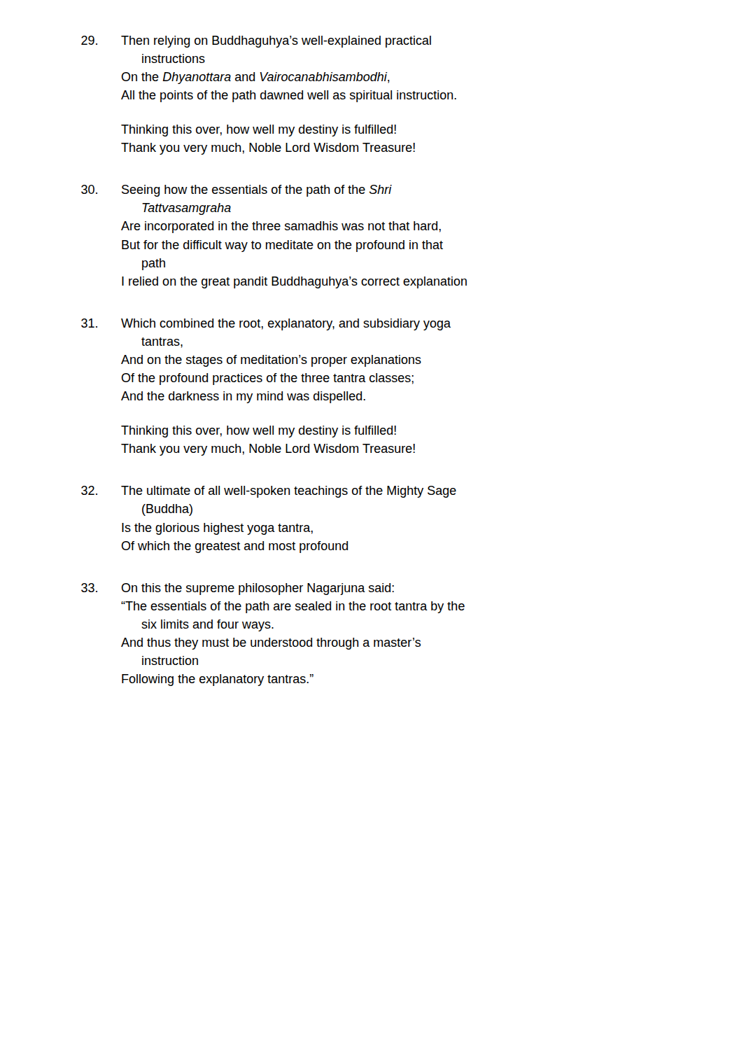Then relying on Buddhaguhya’s well-explained practical instructions On the Dhyanottara and Vairocanabhisambodhi, All the points of the path dawned well as spiritual instruction.
Thinking this over, how well my destiny is fulfilled! Thank you very much, Noble Lord Wisdom Treasure!
Seeing how the essentials of the path of the Shri Tattvasamgraha Are incorporated in the three samadhis was not that hard, But for the difficult way to meditate on the profound in that path I relied on the great pandit Buddhaguhya’s correct explanation
Which combined the root, explanatory, and subsidiary yoga tantras, And on the stages of meditation’s proper explanations Of the profound practices of the three tantra classes; And the darkness in my mind was dispelled.
Thinking this over, how well my destiny is fulfilled! Thank you very much, Noble Lord Wisdom Treasure!
The ultimate of all well-spoken teachings of the Mighty Sage (Buddha) Is the glorious highest yoga tantra, Of which the greatest and most profound
On this the supreme philosopher Nagarjuna said: “The essentials of the path are sealed in the root tantra by the six limits and four ways. And thus they must be understood through a master’s instruction Following the explanatory tantras.”